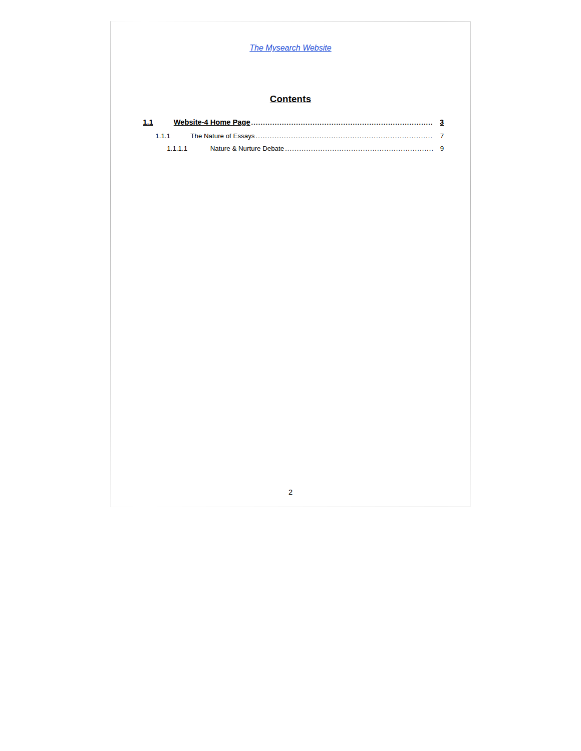The Mysearch Website
Contents
1.1 Website-4 Home Page ........................................................................................................................................... 3
1.1.1 The Nature of Essays ................................................................................................................................................. 7
1.1.1.1 Nature & Nurture Debate ................................................................................................................................. 9
2